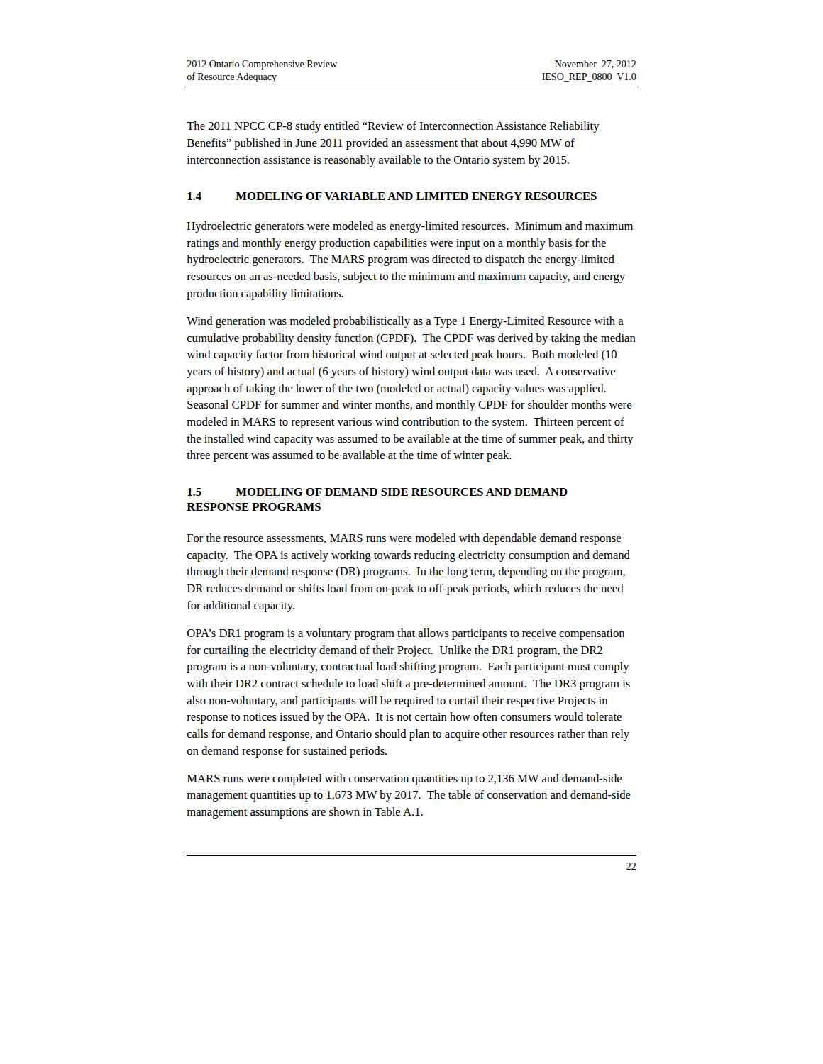2012 Ontario Comprehensive Review
of Resource Adequacy
November 27, 2012
IESO_REP_0800 V1.0
The 2011 NPCC CP-8 study entitled “Review of Interconnection Assistance Reliability Benefits” published in June 2011 provided an assessment that about 4,990 MW of interconnection assistance is reasonably available to the Ontario system by 2015.
1.4 MODELING OF VARIABLE AND LIMITED ENERGY RESOURCES
Hydroelectric generators were modeled as energy-limited resources. Minimum and maximum ratings and monthly energy production capabilities were input on a monthly basis for the hydroelectric generators. The MARS program was directed to dispatch the energy-limited resources on an as-needed basis, subject to the minimum and maximum capacity, and energy production capability limitations.
Wind generation was modeled probabilistically as a Type 1 Energy-Limited Resource with a cumulative probability density function (CPDF). The CPDF was derived by taking the median wind capacity factor from historical wind output at selected peak hours. Both modeled (10 years of history) and actual (6 years of history) wind output data was used. A conservative approach of taking the lower of the two (modeled or actual) capacity values was applied. Seasonal CPDF for summer and winter months, and monthly CPDF for shoulder months were modeled in MARS to represent various wind contribution to the system. Thirteen percent of the installed wind capacity was assumed to be available at the time of summer peak, and thirty three percent was assumed to be available at the time of winter peak.
1.5 MODELING OF DEMAND SIDE RESOURCES AND DEMAND
RESPONSE PROGRAMS
For the resource assessments, MARS runs were modeled with dependable demand response capacity. The OPA is actively working towards reducing electricity consumption and demand through their demand response (DR) programs. In the long term, depending on the program, DR reduces demand or shifts load from on-peak to off-peak periods, which reduces the need for additional capacity.
OPA’s DR1 program is a voluntary program that allows participants to receive compensation for curtailing the electricity demand of their Project. Unlike the DR1 program, the DR2 program is a non-voluntary, contractual load shifting program. Each participant must comply with their DR2 contract schedule to load shift a pre-determined amount. The DR3 program is also non-voluntary, and participants will be required to curtail their respective Projects in response to notices issued by the OPA. It is not certain how often consumers would tolerate calls for demand response, and Ontario should plan to acquire other resources rather than rely on demand response for sustained periods.
MARS runs were completed with conservation quantities up to 2,136 MW and demand-side management quantities up to 1,673 MW by 2017. The table of conservation and demand-side management assumptions are shown in Table A.1.
22